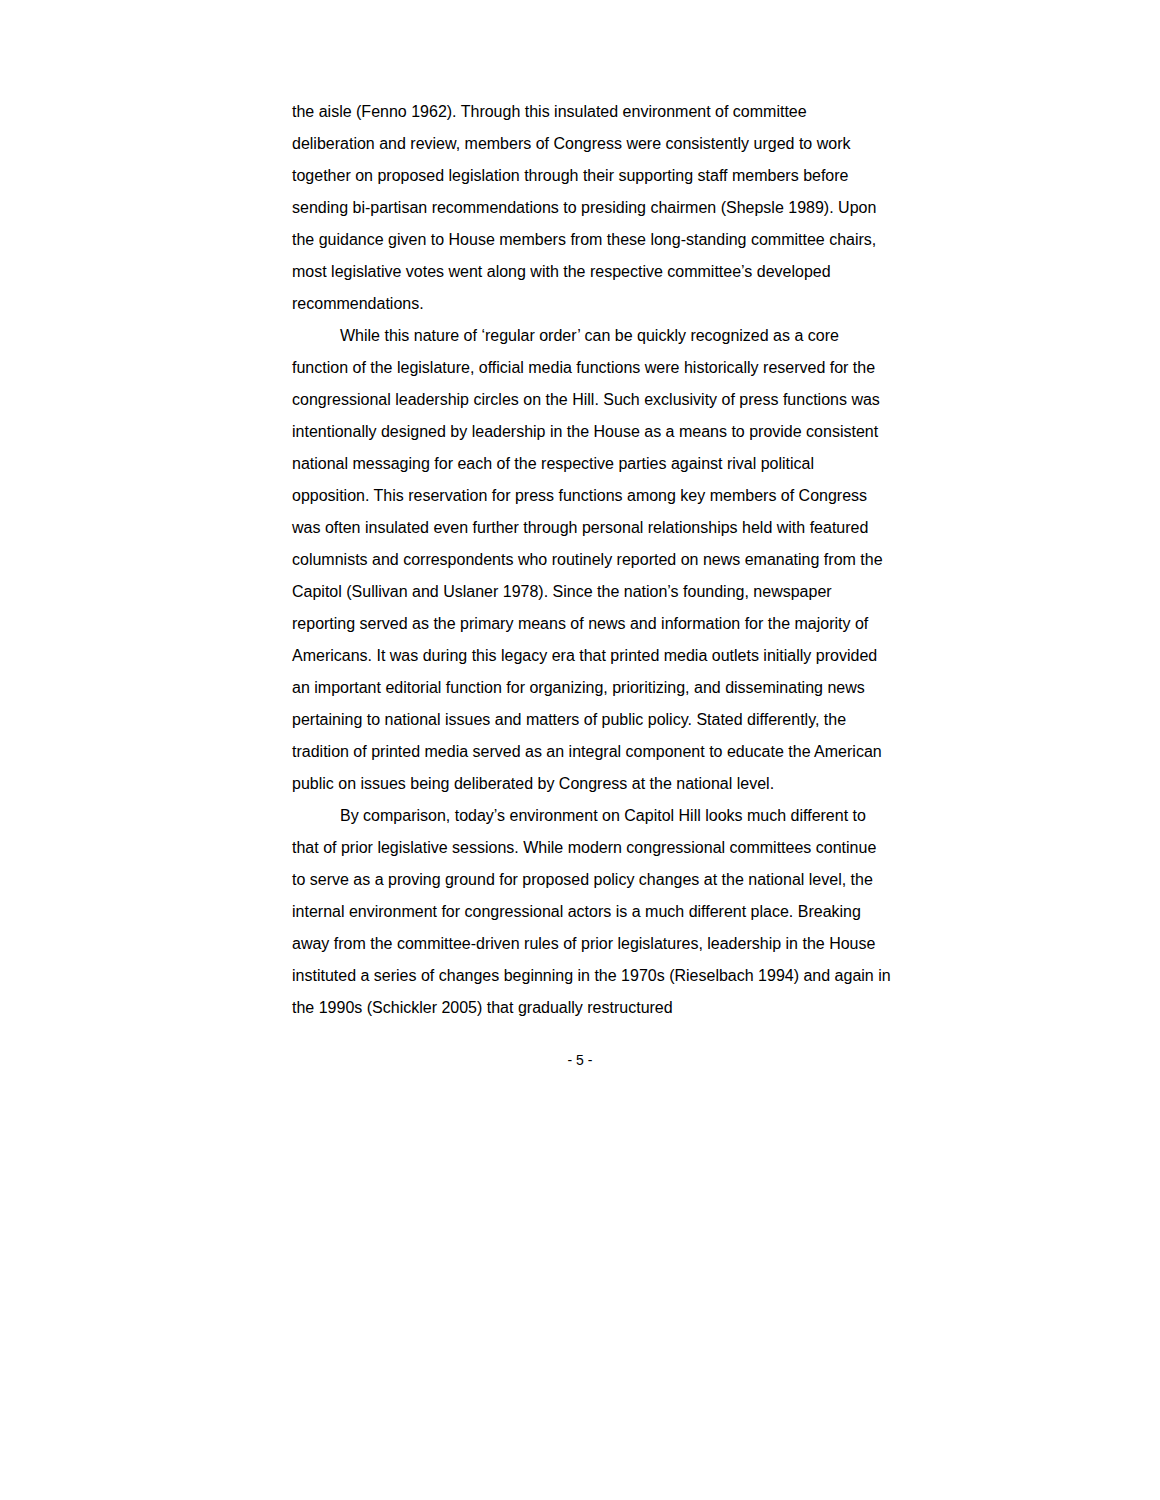the aisle (Fenno 1962). Through this insulated environment of committee deliberation and review, members of Congress were consistently urged to work together on proposed legislation through their supporting staff members before sending bi-partisan recommendations to presiding chairmen (Shepsle 1989). Upon the guidance given to House members from these long-standing committee chairs, most legislative votes went along with the respective committee’s developed recommendations.
While this nature of ‘regular order’ can be quickly recognized as a core function of the legislature, official media functions were historically reserved for the congressional leadership circles on the Hill. Such exclusivity of press functions was intentionally designed by leadership in the House as a means to provide consistent national messaging for each of the respective parties against rival political opposition. This reservation for press functions among key members of Congress was often insulated even further through personal relationships held with featured columnists and correspondents who routinely reported on news emanating from the Capitol (Sullivan and Uslaner 1978). Since the nation’s founding, newspaper reporting served as the primary means of news and information for the majority of Americans. It was during this legacy era that printed media outlets initially provided an important editorial function for organizing, prioritizing, and disseminating news pertaining to national issues and matters of public policy. Stated differently, the tradition of printed media served as an integral component to educate the American public on issues being deliberated by Congress at the national level.
By comparison, today’s environment on Capitol Hill looks much different to that of prior legislative sessions. While modern congressional committees continue to serve as a proving ground for proposed policy changes at the national level, the internal environment for congressional actors is a much different place. Breaking away from the committee-driven rules of prior legislatures, leadership in the House instituted a series of changes beginning in the 1970s (Rieselbach 1994) and again in the 1990s (Schickler 2005) that gradually restructured
- 5 -